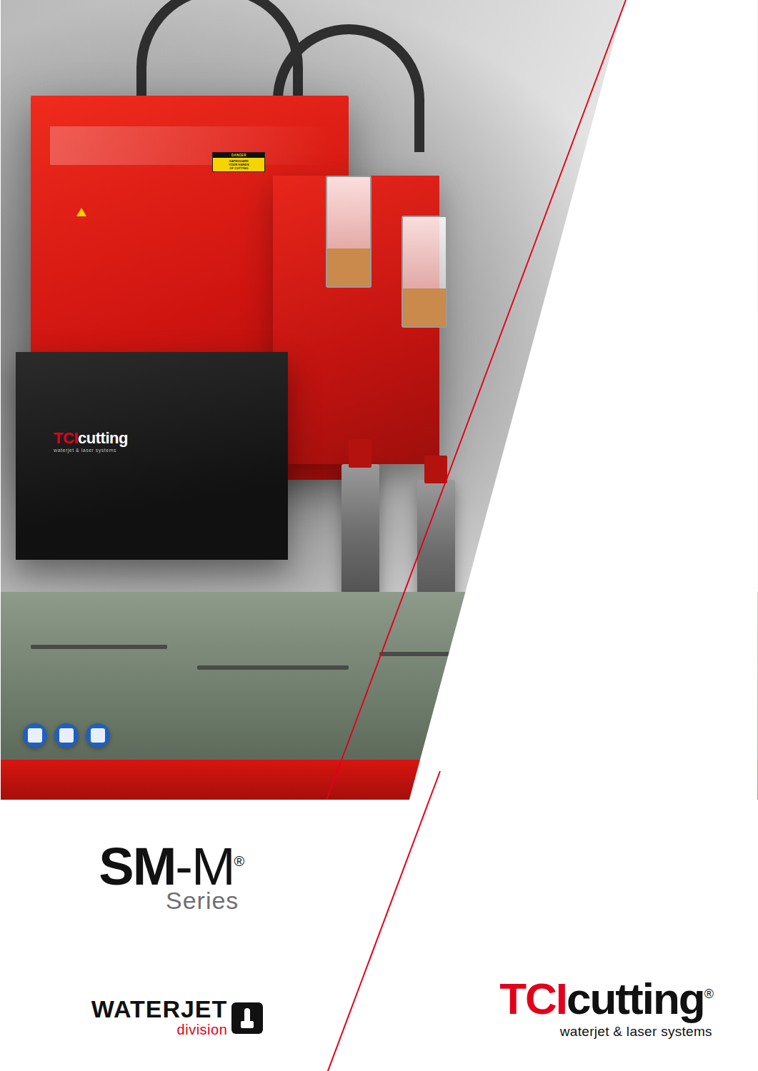DANGER SAFEGUARD
YOUR HANDS
OF CUTTING
TCIcutting waterjet & laser systems
SM-M® Series
WATERJET division
TCIcutting®
waterjet & laser systems